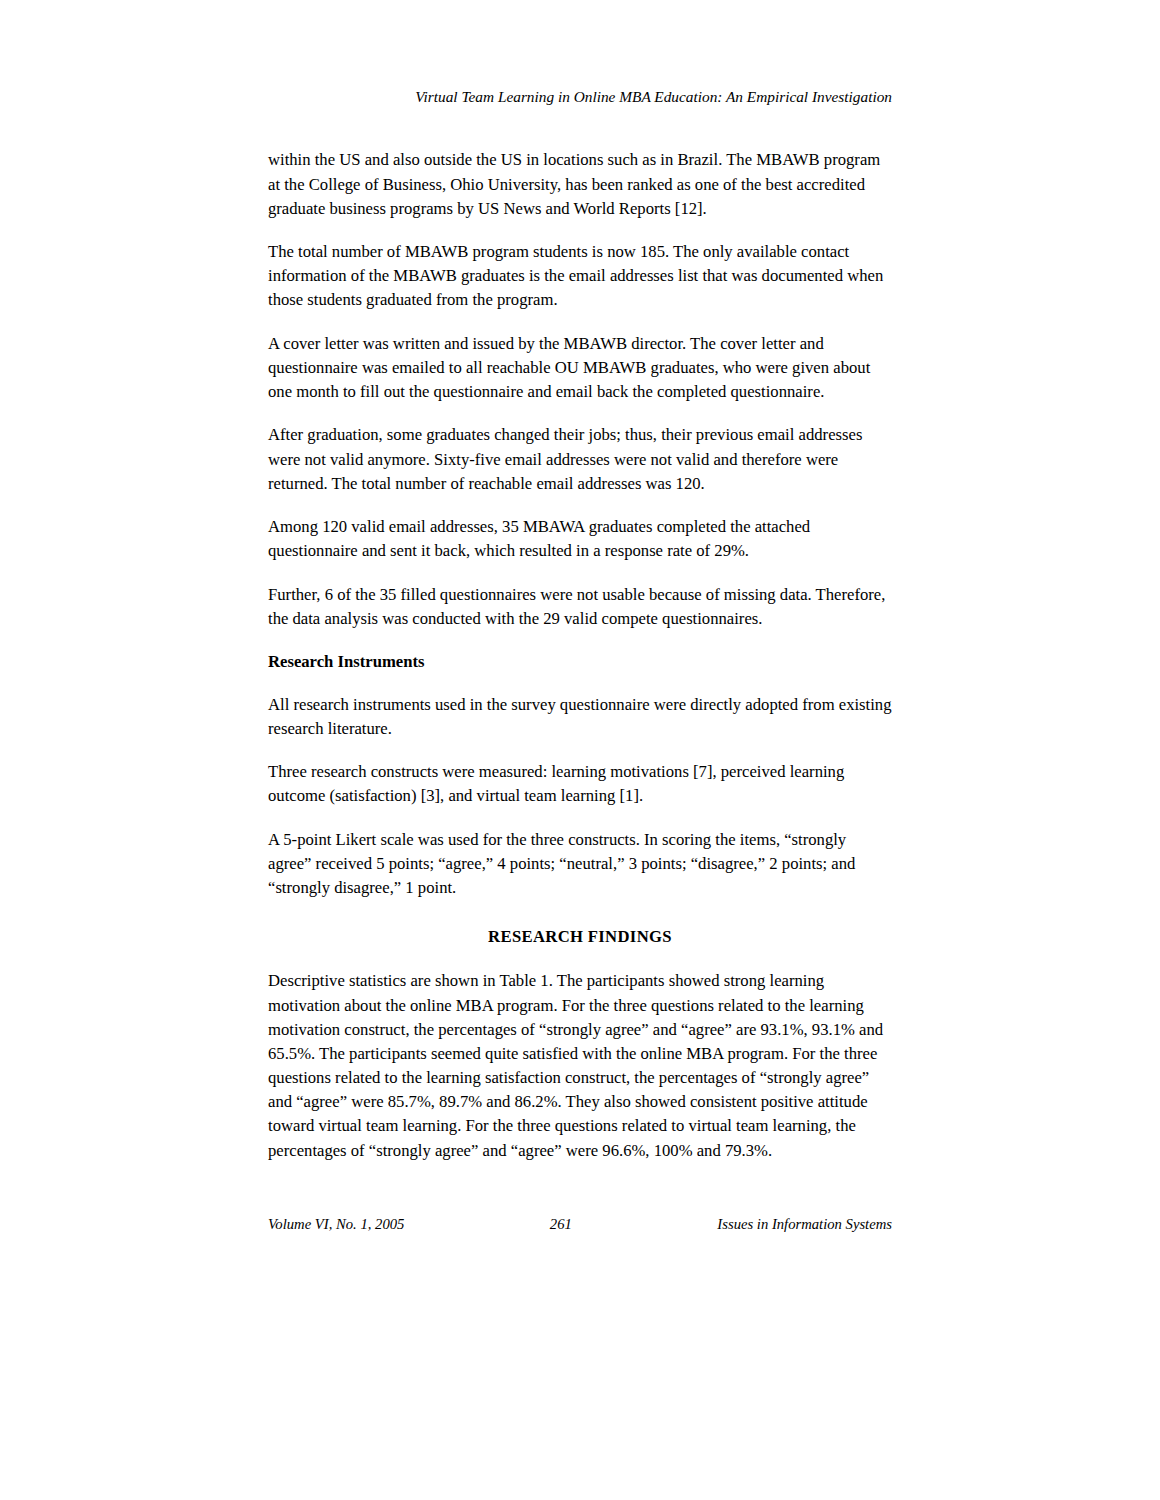Virtual Team Learning in Online MBA Education: An Empirical Investigation
within the US and also outside the US in locations such as in Brazil. The MBAWB program at the College of Business, Ohio University, has been ranked as one of the best accredited graduate business programs by US News and World Reports [12].
The total number of MBAWB program students is now 185. The only available contact information of the MBAWB graduates is the email addresses list that was documented when those students graduated from the program.
A cover letter was written and issued by the MBAWB director. The cover letter and questionnaire was emailed to all reachable OU MBAWB graduates, who were given about one month to fill out the questionnaire and email back the completed questionnaire.
After graduation, some graduates changed their jobs; thus, their previous email addresses were not valid anymore. Sixty-five email addresses were not valid and therefore were returned. The total number of reachable email addresses was 120.
Among 120 valid email addresses, 35 MBAWA graduates completed the attached questionnaire and sent it back, which resulted in a response rate of 29%.
Further, 6 of the 35 filled questionnaires were not usable because of missing data. Therefore, the data analysis was conducted with the 29 valid compete questionnaires.
Research Instruments
All research instruments used in the survey questionnaire were directly adopted from existing research literature.
Three research constructs were measured: learning motivations [7], perceived learning outcome (satisfaction) [3], and virtual team learning [1].
A 5-point Likert scale was used for the three constructs. In scoring the items, “strongly agree” received 5 points; “agree,” 4 points; “neutral,” 3 points; “disagree,” 2 points; and “strongly disagree,” 1 point.
RESEARCH FINDINGS
Descriptive statistics are shown in Table 1. The participants showed strong learning motivation about the online MBA program. For the three questions related to the learning motivation construct, the percentages of “strongly agree” and “agree” are 93.1%, 93.1% and 65.5%. The participants seemed quite satisfied with the online MBA program. For the three questions related to the learning satisfaction construct, the percentages of “strongly agree” and “agree” were 85.7%, 89.7% and 86.2%. They also showed consistent positive attitude toward virtual team learning. For the three questions related to virtual team learning, the percentages of “strongly agree” and “agree” were 96.6%, 100% and 79.3%.
Volume VI, No. 1, 2005
261
Issues in Information Systems